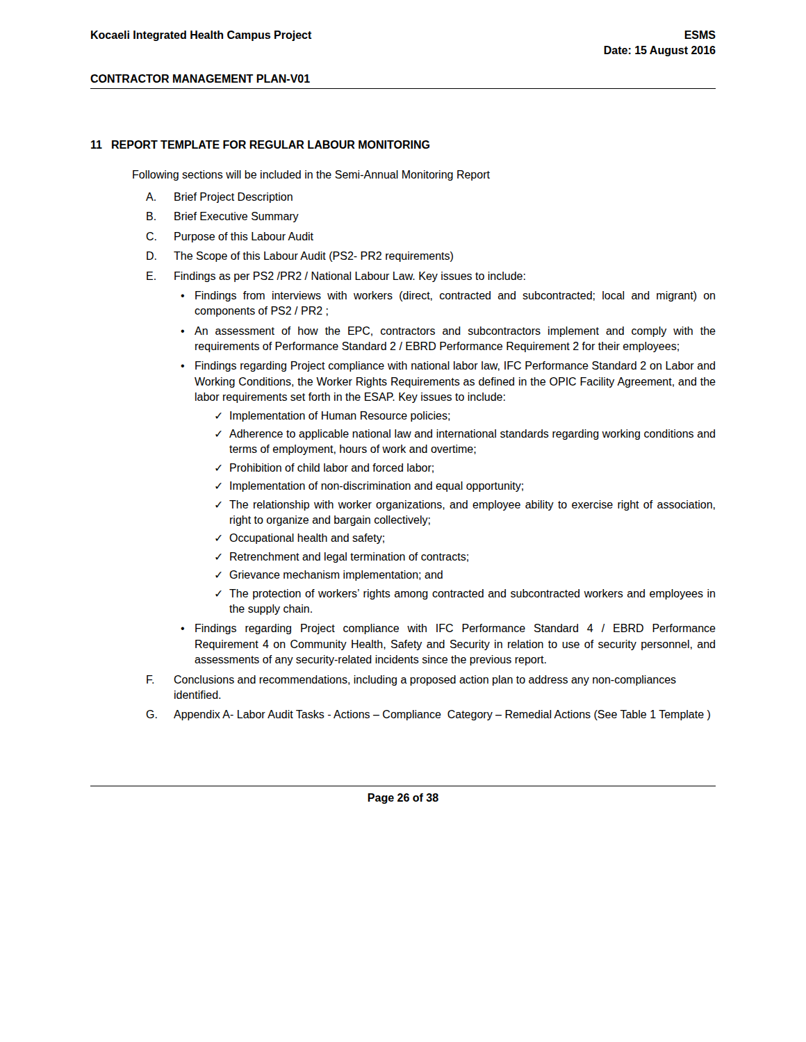Kocaeli Integrated Health Campus Project
ESMS Date: 15 August 2016
CONTRACTOR MANAGEMENT PLAN-V01
11 REPORT TEMPLATE FOR REGULAR LABOUR MONITORING
Following sections will be included in the Semi-Annual Monitoring Report
A. Brief Project Description
B. Brief Executive Summary
C. Purpose of this Labour Audit
D. The Scope of this Labour Audit (PS2- PR2 requirements)
E. Findings as per PS2 /PR2 / National Labour Law. Key issues to include:
Findings from interviews with workers (direct, contracted and subcontracted; local and migrant) on components of PS2 / PR2 ;
An assessment of how the EPC, contractors and subcontractors implement and comply with the requirements of Performance Standard 2 / EBRD Performance Requirement 2 for their employees;
Findings regarding Project compliance with national labor law, IFC Performance Standard 2 on Labor and Working Conditions, the Worker Rights Requirements as defined in the OPIC Facility Agreement, and the labor requirements set forth in the ESAP. Key issues to include:
Implementation of Human Resource policies;
Adherence to applicable national law and international standards regarding working conditions and terms of employment, hours of work and overtime;
Prohibition of child labor and forced labor;
Implementation of non-discrimination and equal opportunity;
The relationship with worker organizations, and employee ability to exercise right of association, right to organize and bargain collectively;
Occupational health and safety;
Retrenchment and legal termination of contracts;
Grievance mechanism implementation; and
The protection of workers’ rights among contracted and subcontracted workers and employees in the supply chain.
Findings regarding Project compliance with IFC Performance Standard 4 / EBRD Performance Requirement 4 on Community Health, Safety and Security in relation to use of security personnel, and assessments of any security-related incidents since the previous report.
F. Conclusions and recommendations, including a proposed action plan to address any non-compliances identified.
G. Appendix A- Labor Audit Tasks - Actions – Compliance Category – Remedial Actions (See Table 1 Template )
Page 26 of 38